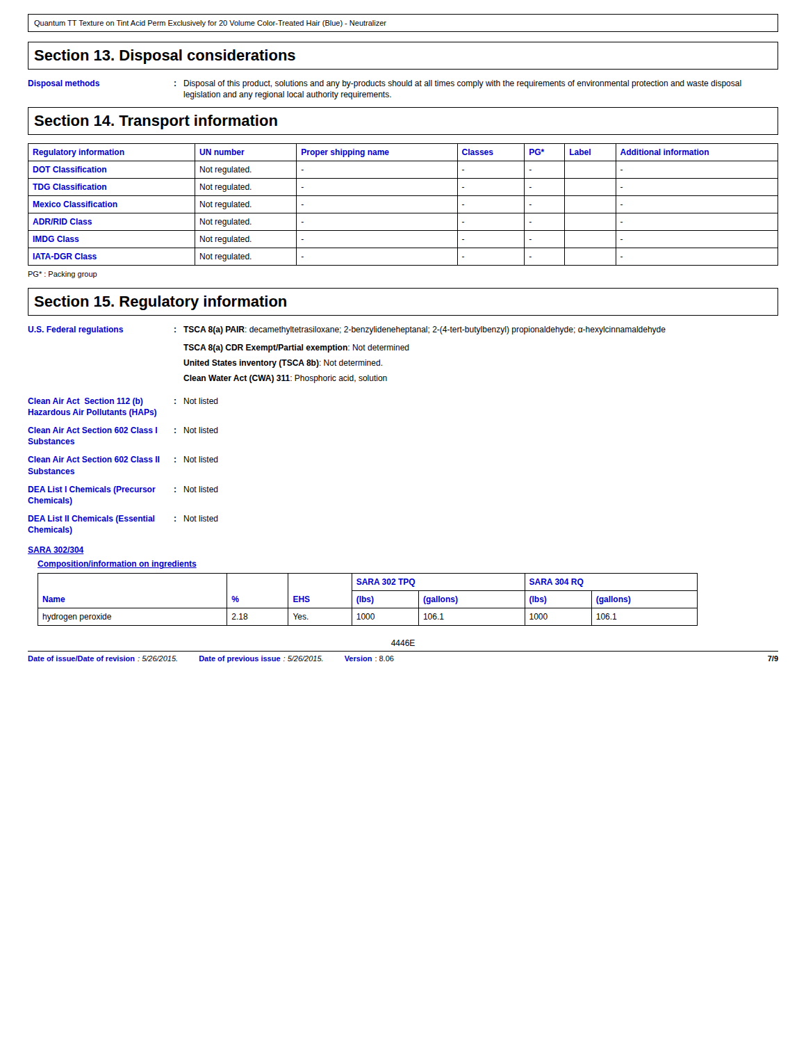Quantum TT Texture on Tint Acid Perm Exclusively for 20 Volume Color-Treated Hair (Blue) - Neutralizer
Section 13. Disposal considerations
Disposal methods
:
Disposal of this product, solutions and any by-products should at all times comply with the requirements of environmental protection and waste disposal legislation and any regional local authority requirements.
Section 14. Transport information
| Regulatory information | UN number | Proper shipping name | Classes | PG* | Label | Additional information |
| --- | --- | --- | --- | --- | --- | --- |
| DOT Classification | Not regulated. | - | - | - | | - |
| TDG Classification | Not regulated. | - | - | - | | - |
| Mexico Classification | Not regulated. | - | - | - | | - |
| ADR/RID Class | Not regulated. | - | - | - | | - |
| IMDG Class | Not regulated. | - | - | - | | - |
| IATA-DGR Class | Not regulated. | - | - | - | | - |
PG* : Packing group
Section 15. Regulatory information
U.S. Federal regulations
:
TSCA 8(a) PAIR: decamethyltetrasiloxane; 2-benzylideneheptanal; 2-(4-tert-butylbenzyl) propionaldehyde; α-hexylcinnamaldehyde
TSCA 8(a) CDR Exempt/Partial exemption: Not determined
United States inventory (TSCA 8b): Not determined.
Clean Water Act (CWA) 311: Phosphoric acid, solution
Clean Air Act Section 112 (b) Hazardous Air Pollutants (HAPs)
:
Not listed
Clean Air Act Section 602 Class I Substances
:
Not listed
Clean Air Act Section 602 Class II Substances
:
Not listed
DEA List I Chemicals (Precursor Chemicals)
:
Not listed
DEA List II Chemicals (Essential Chemicals)
:
Not listed
SARA 302/304
Composition/information on ingredients
| Name | % | EHS | SARA 302 TPQ | SARA 304 RQ |
| --- | --- | --- | --- | --- |
| (lbs) | (gallons) | (lbs) | (gallons) |
| hydrogen peroxide | 2.18 | Yes. | 1000 | 106.1 | 1000 | 106.1 |
4446E
Date of issue/Date of revision : 5/26/2015. Date of previous issue : 5/26/2015. Version : 8.06 7/9